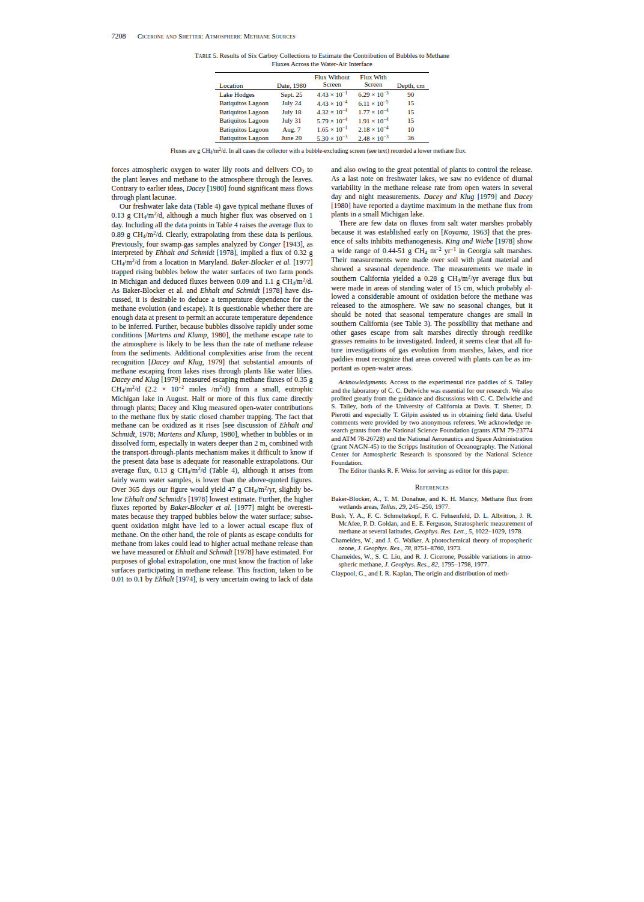7208 Cicerone and Shetter: Atmospheric Methane Sources
Table 5. Results of Six Carboy Collections to Estimate the Contribution of Bubbles to Methane
Fluxes Across the Water-Air Interface
| Location | Date, 1980 | Flux Without | Flux With | Depth, cm |
| --- | --- | --- | --- | --- |
| Screen | Screen |
| Lake Hodges | Sept. 25 | 4.43 × 10 −1 | 6.29 × 10 −3 | 90 |
| Batiquitos Lagoon | July 24 | 4.43 × 10 −4 | 6.11 × 10 −5 | 15 |
| Batiquitos Lagoon | July 18 | 4.32 × 10 −4 | 1.77 × 10 −4 | 15 |
| Batiquitos Lagoon | July 31 | 5.79 × 10 −4 | 1.91 × 10 −4 | 15 |
| Batiquitos Lagoon | Aug. 7 | 1.65 × 10 −1 | 2.18 × 10 −4 | 10 |
| Batiquitos Lagoon | June 20 | 5.30 × 10 −3 | 2.48 × 10 −3 | 36 |
Fluxes are g CH4/m2/d. In all cases the collector with a bubble-excluding screen (see text) recorded a lower methane flux.
forces atmospheric oxygen to water lily roots and delivers CO2 to the plant leaves and methane to the atmosphere through the leaves. Contrary to earlier ideas, Dacey [1980] found significant mass flows through plant lacunae.
Our freshwater lake data (Table 4) gave typical methane fluxes of 0.13 g CH4/m2/d, although a much higher flux was observed on 1 day. Including all the data points in Table 4 raises the average flux to 0.89 g CH4/m2/d. Clearly, extrapolating from these data is perilous. Previously, four swamp-gas samples analyzed by Conger [1943], as interpreted by Ehhalt and Schmidt [1978], implied a flux of 0.32 g CH4/m2/d from a location in Maryland. Baker-Blocker et al. [1977] trapped rising bubbles below the water surfaces of two farm ponds in Michigan and deduced fluxes between 0.09 and 1.1 g CH4/m2/d. As Baker-Blocker et al. and Ehhalt and Schmidt [1978] have discussed, it is desirable to deduce a temperature dependence for the methane evolution (and escape). It is questionable whether there are enough data at present to permit an accurate temperature dependence to be inferred. Further, because bubbles dissolve rapidly under some conditions [Martens and Klump, 1980], the methane escape rate to the atmosphere is likely to be less than the rate of methane release from the sediments. Additional complexities arise from the recent recognition [Dacey and Klug, 1979] that substantial amounts of methane escaping from lakes rises through plants like water lilies. Dacey and Klug [1979] measured escaping methane fluxes of 0.35 g CH4/m2/d (2.2 × 10−2 moles /m2/d) from a small, eutrophic Michigan lake in August. Half or more of this flux came directly through plants; Dacey and Klug measured open-water contributions to the methane flux by static closed chamber trapping. The fact that methane can be oxidized as it rises [see discussion of Ehhalt and Schmidt, 1978; Martens and Klump, 1980], whether in bubbles or in dissolved form, especially in waters deeper than 2 m, combined with the transport-through-plants mechanism makes it difficult to know if the present data base is adequate for reasonable extrapolations. Our average flux, 0.13 g CH4/m2/d (Table 4), although it arises from fairly warm water samples, is lower than the above-quoted figures. Over 365 days our figure would yield 47 g CH4/m2/yr, slightly below Ehhalt and Schmidt's [1978] lowest estimate. Further, the higher fluxes reported by Baker-Blocker et al. [1977] might be overestimates because they trapped bubbles below the water surface; subsequent oxidation might have led to a lower actual escape flux of methane. On the other hand, the role of plants as escape conduits for methane from lakes could lead to higher actual methane release than we have measured or Ehhalt and Schmidt [1978] have estimated. For purposes of global extrapolation, one must know the fraction of lake surfaces participating in methane release. This fraction, taken to be 0.01 to 0.1 by Ehhalt [1974], is very uncertain owing to lack of data and also owing to the great potential of plants to control the release. As a last note on freshwater lakes, we saw no evidence of diurnal variability in the methane release rate from open waters in several day and night measurements. Dacey and Klug [1979] and Dacey [1980] have reported a daytime maximum in the methane flux from plants in a small Michigan lake.
There are few data on fluxes from salt water marshes probably because it was established early on [Koyama, 1963] that the presence of salts inhibits methanogenesis. King and Wiebe [1978] show a wide range of 0.44-51 g CH4 m−2 yr−1 in Georgia salt marshes. Their measurements were made over soil with plant material and showed a seasonal dependence. The measurements we made in southern California yielded a 0.28 g CH4/m2/yr average flux but were made in areas of standing water of 15 cm, which probably allowed a considerable amount of oxidation before the methane was released to the atmosphere. We saw no seasonal changes, but it should be noted that seasonal temperature changes are small in southern California (see Table 3). The possibility that methane and other gases escape from salt marshes directly through reedlike grasses remains to be investigated. Indeed, it seems clear that all future investigations of gas evolution from marshes, lakes, and rice paddies must recognize that areas covered with plants can be as important as open-water areas.
Acknowledgments. Access to the experimental rice paddies of S. Talley and the laboratory of C. C. Delwiche was essential for our research. We also profited greatly from the guidance and discussions with C. C. Delwiche and S. Talley, both of the University of California at Davis. T. Shetter, D. Pierotti and especially T. Gilpin assisted us in obtaining field data. Useful comments were provided by two anonymous referees. We acknowledge research grants from the National Science Foundation (grants ATM 79-23774 and ATM 78-26728) and the National Aeronautics and Space Administration (grant NAGN-45) to the Scripps Institution of Oceanography. The National Center for Atmospheric Research is sponsored by the National Science Foundation.
The Editor thanks R. F. Weiss for serving as editor for this paper.
References
Baker-Blocker, A., T. M. Donahue, and K. H. Mancy, Methane flux from wetlands areas, Tellus, 29, 245–250, 1977.
Bush, Y. A., F. C. Schmeltekopf, F. C. Fehsenfeld, D. L. Albritton, J. R. McAfee, P. D. Goldan, and E. E. Ferguson, Stratospheric measurement of methane at several latitudes, Geophys. Res. Lett., 5, 1022–1029, 1978.
Chameides, W., and J. G. Walker, A photochemical theory of tropospheric ozone, J. Geophys. Res., 78, 8751–8760, 1973.
Chameides, W., S. C. Liu, and R. J. Cicerone, Possible variations in atmospheric methane, J. Geophys. Res., 82, 1795–1798, 1977.
Claypool, G., and I. R. Kaplan, The origin and distribution of meth-